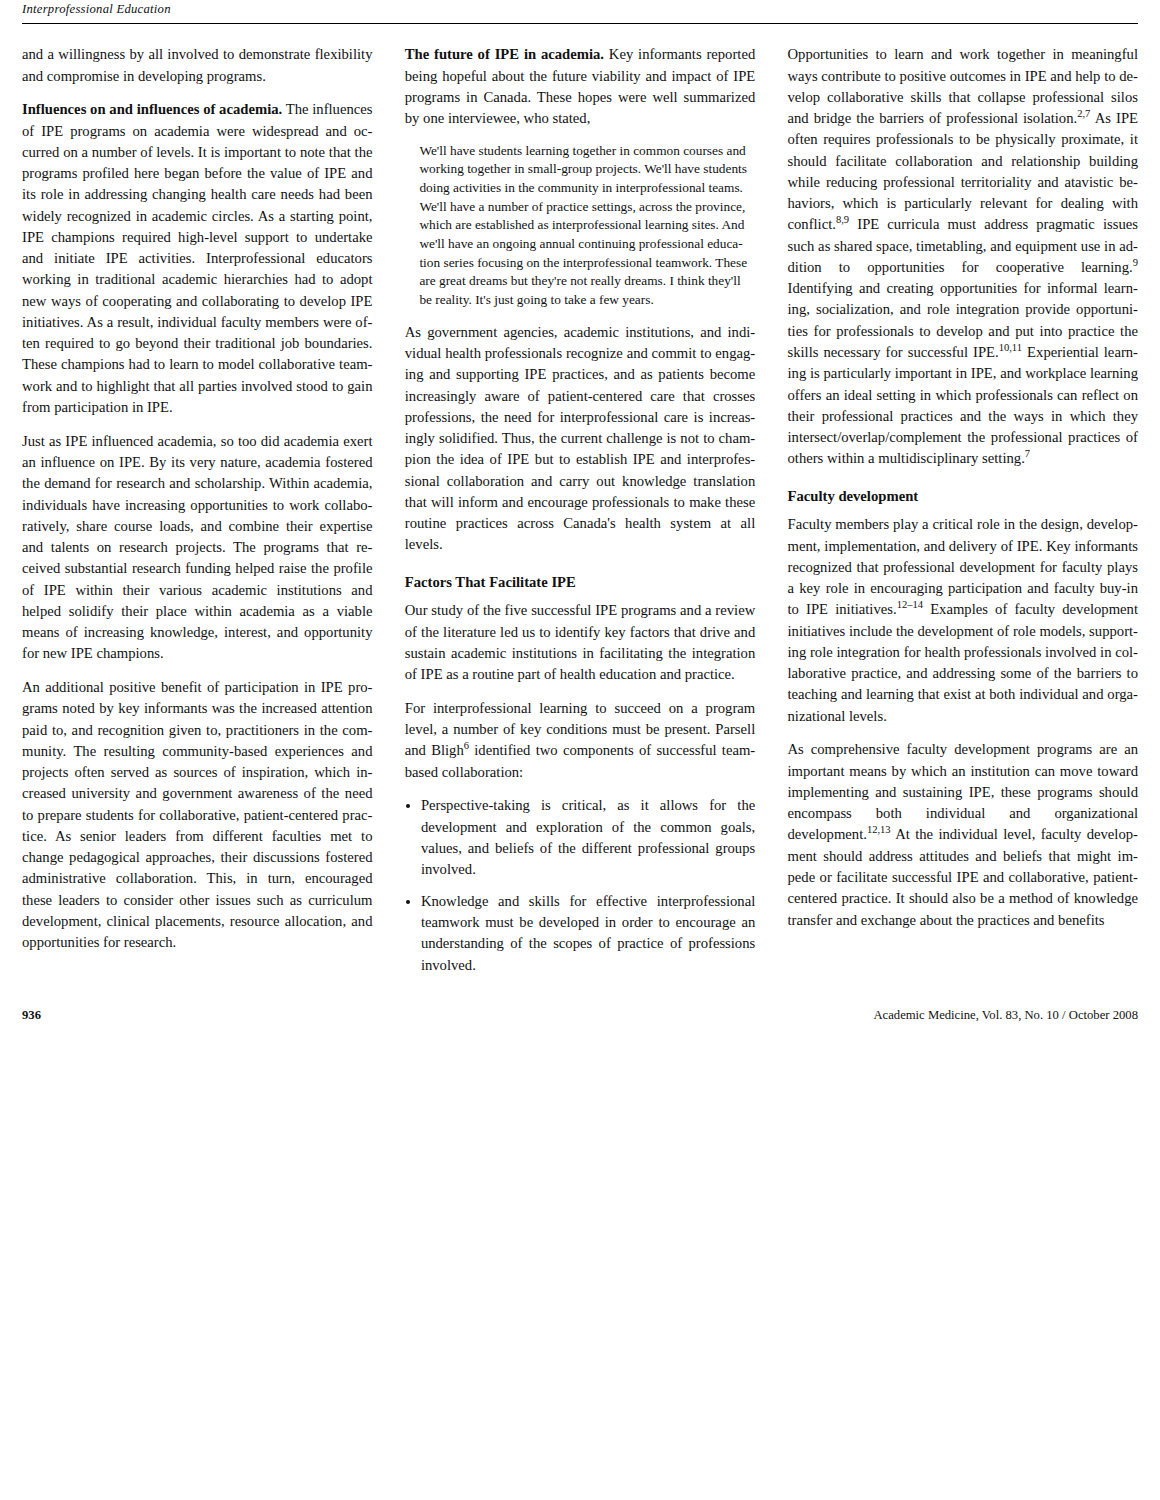Interprofessional Education
and a willingness by all involved to demonstrate flexibility and compromise in developing programs.
Influences on and influences of academia. The influences of IPE programs on academia were widespread and occurred on a number of levels. It is important to note that the programs profiled here began before the value of IPE and its role in addressing changing health care needs had been widely recognized in academic circles. As a starting point, IPE champions required high-level support to undertake and initiate IPE activities. Interprofessional educators working in traditional academic hierarchies had to adopt new ways of cooperating and collaborating to develop IPE initiatives. As a result, individual faculty members were often required to go beyond their traditional job boundaries. These champions had to learn to model collaborative teamwork and to highlight that all parties involved stood to gain from participation in IPE.
Just as IPE influenced academia, so too did academia exert an influence on IPE. By its very nature, academia fostered the demand for research and scholarship. Within academia, individuals have increasing opportunities to work collaboratively, share course loads, and combine their expertise and talents on research projects. The programs that received substantial research funding helped raise the profile of IPE within their various academic institutions and helped solidify their place within academia as a viable means of increasing knowledge, interest, and opportunity for new IPE champions.
An additional positive benefit of participation in IPE programs noted by key informants was the increased attention paid to, and recognition given to, practitioners in the community. The resulting community-based experiences and projects often served as sources of inspiration, which increased university and government awareness of the need to prepare students for collaborative, patient-centered practice. As senior leaders from different faculties met to change pedagogical approaches, their discussions fostered administrative collaboration. This, in turn, encouraged these leaders to consider other issues such as curriculum development, clinical placements, resource allocation, and opportunities for research.
The future of IPE in academia. Key informants reported being hopeful about the future viability and impact of IPE programs in Canada. These hopes were well summarized by one interviewee, who stated,
We'll have students learning together in common courses and working together in small-group projects. We'll have students doing activities in the community in interprofessional teams. We'll have a number of practice settings, across the province, which are established as interprofessional learning sites. And we'll have an ongoing annual continuing professional education series focusing on the interprofessional teamwork. These are great dreams but they're not really dreams. I think they'll be reality. It's just going to take a few years.
As government agencies, academic institutions, and individual health professionals recognize and commit to engaging and supporting IPE practices, and as patients become increasingly aware of patient-centered care that crosses professions, the need for interprofessional care is increasingly solidified. Thus, the current challenge is not to champion the idea of IPE but to establish IPE and interprofessional collaboration and carry out knowledge translation that will inform and encourage professionals to make these routine practices across Canada's health system at all levels.
Factors That Facilitate IPE
Our study of the five successful IPE programs and a review of the literature led us to identify key factors that drive and sustain academic institutions in facilitating the integration of IPE as a routine part of health education and practice.
For interprofessional learning to succeed on a program level, a number of key conditions must be present. Parsell and Bligh6 identified two components of successful team-based collaboration:
Perspective-taking is critical, as it allows for the development and exploration of the common goals, values, and beliefs of the different professional groups involved.
Knowledge and skills for effective interprofessional teamwork must be developed in order to encourage an understanding of the scopes of practice of professions involved.
Opportunities to learn and work together in meaningful ways contribute to positive outcomes in IPE and help to develop collaborative skills that collapse professional silos and bridge the barriers of professional isolation.2,7 As IPE often requires professionals to be physically proximate, it should facilitate collaboration and relationship building while reducing professional territoriality and atavistic behaviors, which is particularly relevant for dealing with conflict.8,9 IPE curricula must address pragmatic issues such as shared space, timetabling, and equipment use in addition to opportunities for cooperative learning.9 Identifying and creating opportunities for informal learning, socialization, and role integration provide opportunities for professionals to develop and put into practice the skills necessary for successful IPE.10,11 Experiential learning is particularly important in IPE, and workplace learning offers an ideal setting in which professionals can reflect on their professional practices and the ways in which they intersect/overlap/complement the professional practices of others within a multidisciplinary setting.7
Faculty development
Faculty members play a critical role in the design, development, implementation, and delivery of IPE. Key informants recognized that professional development for faculty plays a key role in encouraging participation and faculty buy-in to IPE initiatives.12–14 Examples of faculty development initiatives include the development of role models, supporting role integration for health professionals involved in collaborative practice, and addressing some of the barriers to teaching and learning that exist at both individual and organizational levels.
As comprehensive faculty development programs are an important means by which an institution can move toward implementing and sustaining IPE, these programs should encompass both individual and organizational development.12,13 At the individual level, faculty development should address attitudes and beliefs that might impede or facilitate successful IPE and collaborative, patient-centered practice. It should also be a method of knowledge transfer and exchange about the practices and benefits
936
Academic Medicine, Vol. 83, No. 10 / October 2008